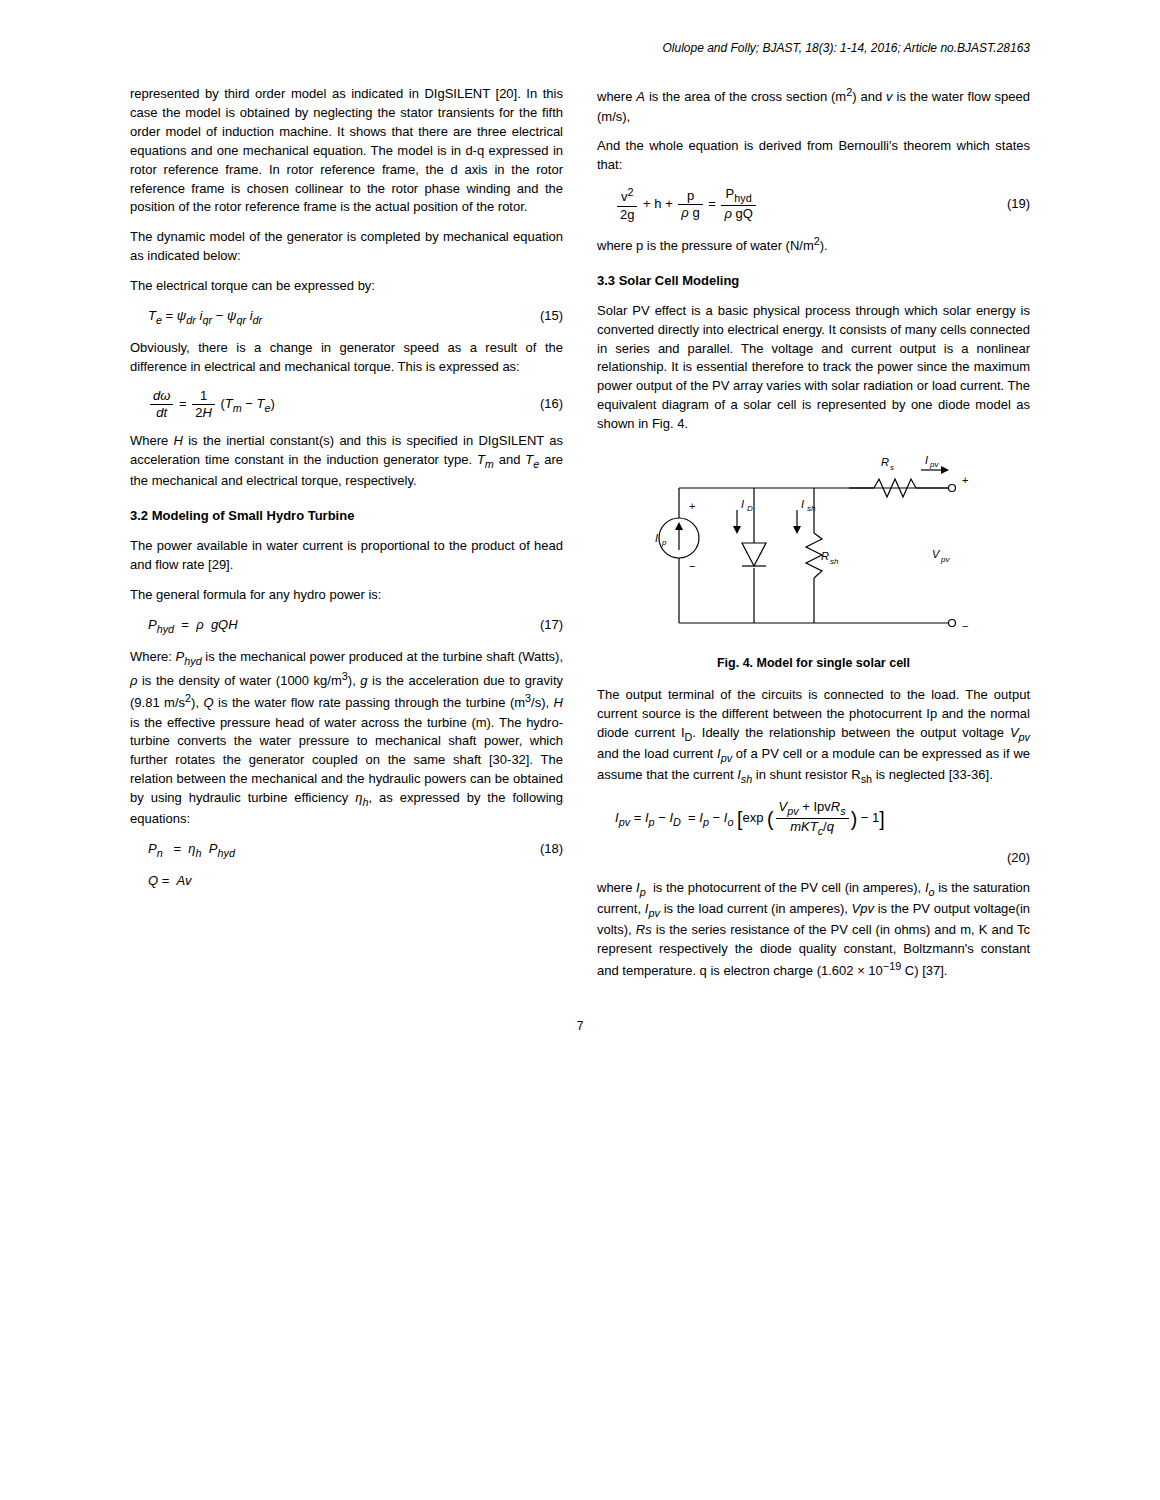Olulope and Folly; BJAST, 18(3): 1-14, 2016; Article no.BJAST.28163
represented by third order model as indicated in DIgSILENT [20]. In this case the model is obtained by neglecting the stator transients for the fifth order model of induction machine. It shows that there are three electrical equations and one mechanical equation. The model is in d-q expressed in rotor reference frame. In rotor reference frame, the d axis in the rotor reference frame is chosen collinear to the rotor phase winding and the position of the rotor reference frame is the actual position of the rotor.
The dynamic model of the generator is completed by mechanical equation as indicated below:
The electrical torque can be expressed by:
Te = ψdr iqr − ψqr idr
(15)
Obviously, there is a change in generator speed as a result of the difference in electrical and mechanical torque. This is expressed as:
dω dt = 12H (Tm − Te)
(16)
Where H is the inertial constant(s) and this is specified in DIgSILENT as acceleration time constant in the induction generator type. Tm and Te are the mechanical and electrical torque, respectively.
3.2 Modeling of Small Hydro Turbine
The power available in water current is proportional to the product of head and flow rate [29].
The general formula for any hydro power is:
Phyd = ρ gQH
(17)
Where: Phyd is the mechanical power produced at the turbine shaft (Watts), ρ is the density of water (1000 kg/m3), g is the acceleration due to gravity (9.81 m/s2), Q is the water flow rate passing through the turbine (m3/s), H is the effective pressure head of water across the turbine (m). The hydro-turbine converts the water pressure to mechanical shaft power, which further rotates the generator coupled on the same shaft [30-32]. The relation between the mechanical and the hydraulic powers can be obtained by using hydraulic turbine efficiency ηh, as expressed by the following equations:
Pn = ηh Phyd
(18)
Q = Av
where A is the area of the cross section (m2) and v is the water flow speed (m/s),
And the whole equation is derived from Bernoulli's theorem which states that:
v22g + h + pρ g = Phyd ρ gQ
(19)
where p is the pressure of water (N/m2).
3.3 Solar Cell Modeling
Solar PV effect is a basic physical process through which solar energy is converted directly into electrical energy. It consists of many cells connected in series and parallel. The voltage and current output is a nonlinear relationship. It is essential therefore to track the power since the maximum power output of the PV array varies with solar radiation or load current. The equivalent diagram of a solar cell is represented by one diode model as shown in Fig. 4.
I p I D I sh R sh R s I pv V pv + − + −
Fig. 4. Model for single solar cell
The output terminal of the circuits is connected to the load. The output current source is the different between the photocurrent Ip and the normal diode current ID. Ideally the relationship between the output voltage Vpv and the load current Ipv of a PV cell or a module can be expressed as if we assume that the current Ish in shunt resistor Rsh is neglected [33-36].
Ipv = Ip − ID = Ip − Io [exp (Vpv + IpvRs mKTc/q) − 1]
(20)
where Ip is the photocurrent of the PV cell (in amperes), Io is the saturation current, Ipv is the load current (in amperes), Vpv is the PV output voltage(in volts), Rs is the series resistance of the PV cell (in ohms) and m, K and Tc represent respectively the diode quality constant, Boltzmann's constant and temperature. q is electron charge (1.602 × 10−19 C) [37].
7